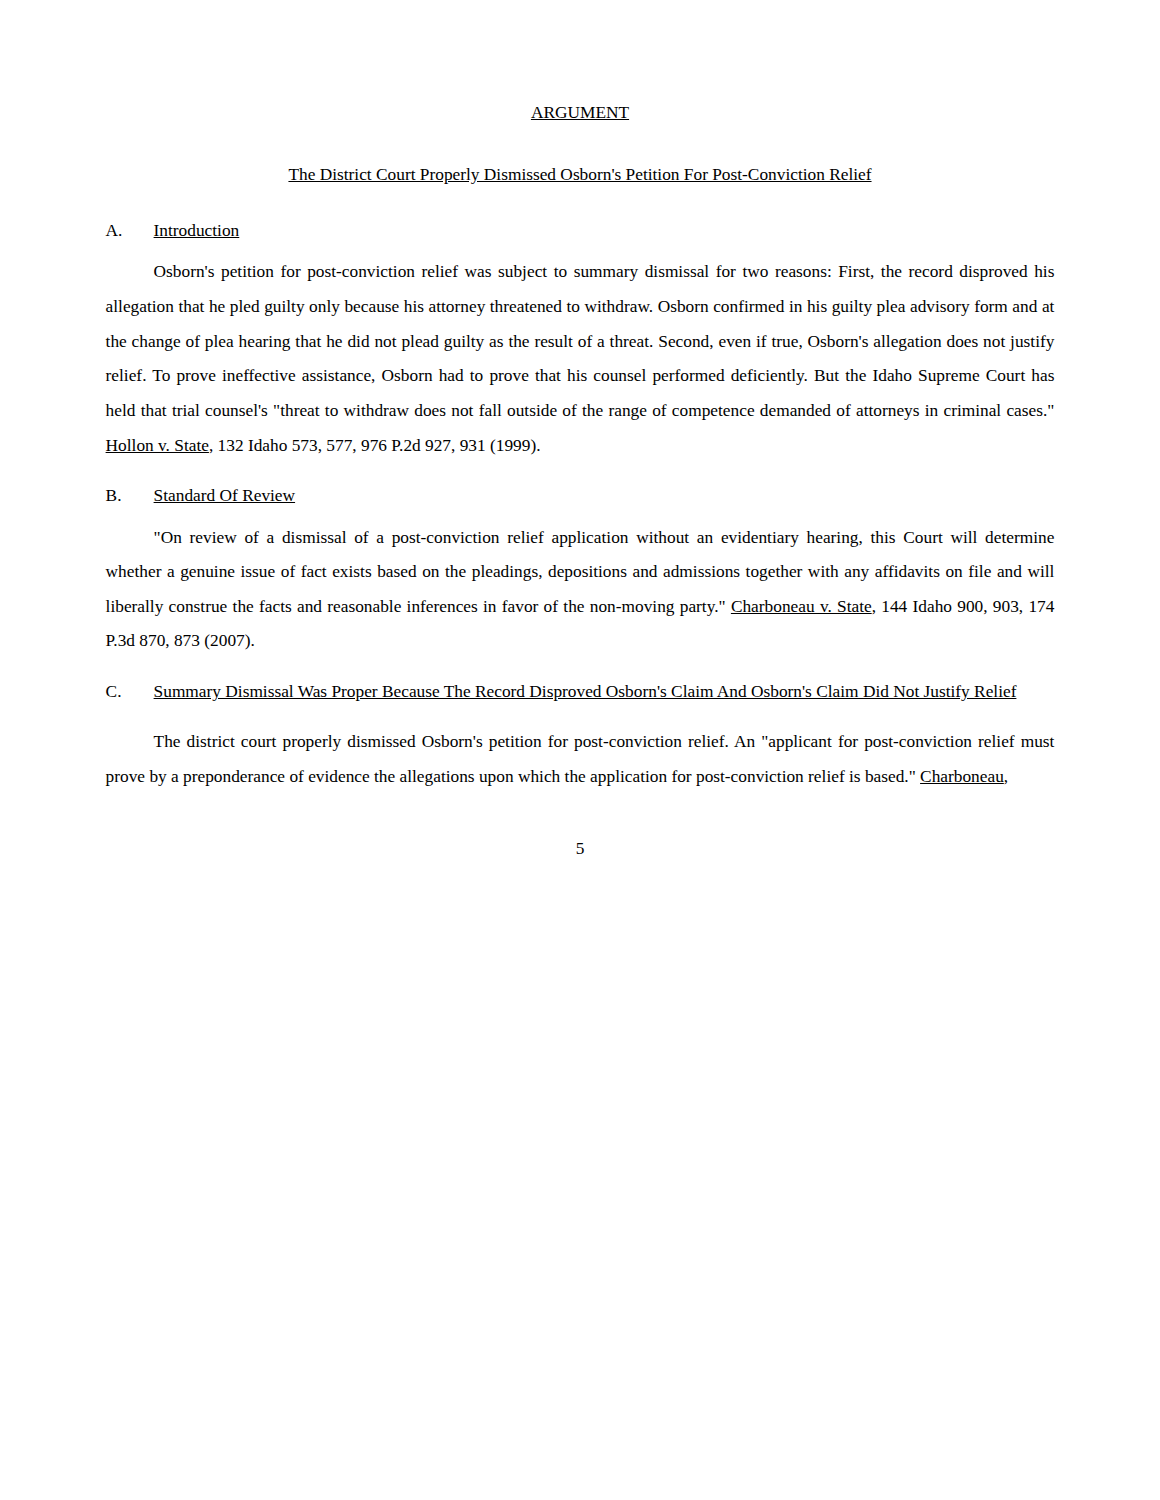ARGUMENT
The District Court Properly Dismissed Osborn's Petition For Post-Conviction Relief
A. Introduction
Osborn's petition for post-conviction relief was subject to summary dismissal for two reasons: First, the record disproved his allegation that he pled guilty only because his attorney threatened to withdraw. Osborn confirmed in his guilty plea advisory form and at the change of plea hearing that he did not plead guilty as the result of a threat. Second, even if true, Osborn's allegation does not justify relief. To prove ineffective assistance, Osborn had to prove that his counsel performed deficiently. But the Idaho Supreme Court has held that trial counsel's "threat to withdraw does not fall outside of the range of competence demanded of attorneys in criminal cases." Hollon v. State, 132 Idaho 573, 577, 976 P.2d 927, 931 (1999).
B. Standard Of Review
"On review of a dismissal of a post-conviction relief application without an evidentiary hearing, this Court will determine whether a genuine issue of fact exists based on the pleadings, depositions and admissions together with any affidavits on file and will liberally construe the facts and reasonable inferences in favor of the non-moving party." Charboneau v. State, 144 Idaho 900, 903, 174 P.3d 870, 873 (2007).
C. Summary Dismissal Was Proper Because The Record Disproved Osborn's Claim And Osborn's Claim Did Not Justify Relief
The district court properly dismissed Osborn's petition for post-conviction relief. An "applicant for post-conviction relief must prove by a preponderance of evidence the allegations upon which the application for post-conviction relief is based." Charboneau,
5